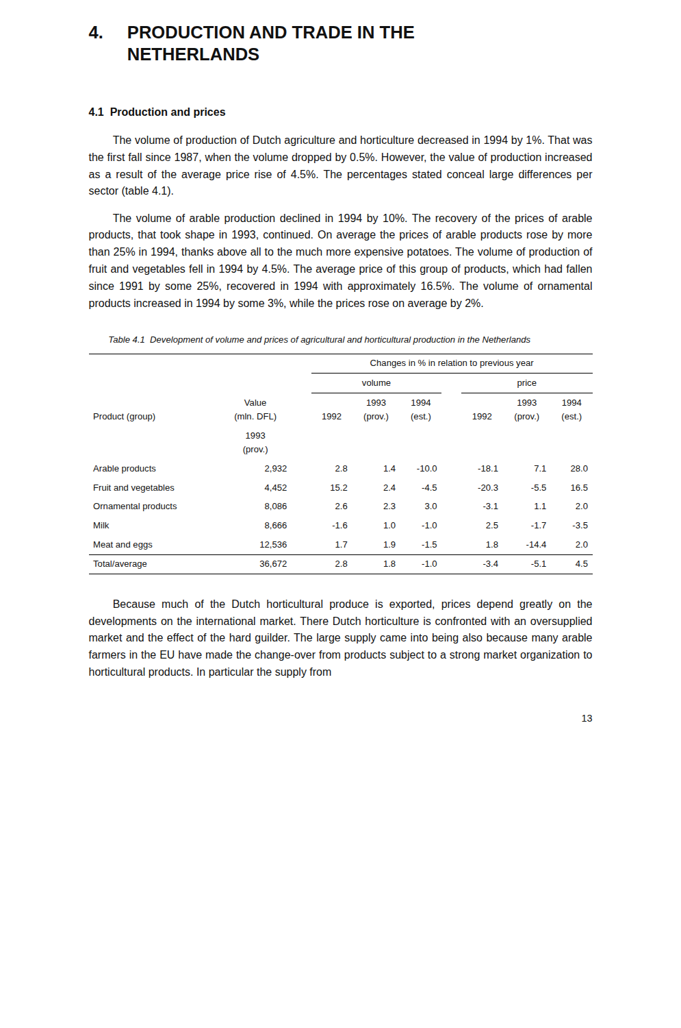4. PRODUCTION AND TRADE IN THE
NETHERLANDS
4.1 Production and prices
The volume of production of Dutch agriculture and horticulture decreased in 1994 by 1%. That was the first fall since 1987, when the volume dropped by 0.5%. However, the value of production increased as a result of the average price rise of 4.5%. The percentages stated conceal large differences per sector (table 4.1).
The volume of arable production declined in 1994 by 10%. The recovery of the prices of arable products, that took shape in 1993, continued. On average the prices of arable products rose by more than 25% in 1994, thanks above all to the much more expensive potatoes. The volume of production of fruit and vegetables fell in 1994 by 4.5%. The average price of this group of products, which had fallen since 1991 by some 25%, recovered in 1994 with approximately 16.5%. The volume of ornamental products increased in 1994 by some 3%, while the prices rose on average by 2%.
Table 4.1 Development of volume and prices of agricultural and horticultural production in the Netherlands
| Product (group) | Value (mln. DFL) | | Changes in % in relation to previous year |
| --- | --- | --- | --- |
| volume | | price |
| 1992 | 1993 (prov.) | 1994 (est.) | | 1992 | 1993 (prov.) | 1994 (est.) |
| | 1993 (prov.) | | |
| Arable products | 2,932 | | 2.8 | 1.4 | -10.0 | | -18.1 | 7.1 | 28.0 |
| Fruit and vegetables | 4,452 | | 15.2 | 2.4 | -4.5 | | -20.3 | -5.5 | 16.5 |
| Ornamental products | 8,086 | | 2.6 | 2.3 | 3.0 | | -3.1 | 1.1 | 2.0 |
| Milk | 8,666 | | -1.6 | 1.0 | -1.0 | | 2.5 | -1.7 | -3.5 |
| Meat and eggs | 12,536 | | 1.7 | 1.9 | -1.5 | | 1.8 | -14.4 | 2.0 |
| Total/average | 36,672 | | 2.8 | 1.8 | -1.0 | | -3.4 | -5.1 | 4.5 |
Because much of the Dutch horticultural produce is exported, prices depend greatly on the developments on the international market. There Dutch horticulture is confronted with an oversupplied market and the effect of the hard guilder. The large supply came into being also because many arable farmers in the EU have made the change-over from products subject to a strong market organization to horticultural products. In particular the supply from
13